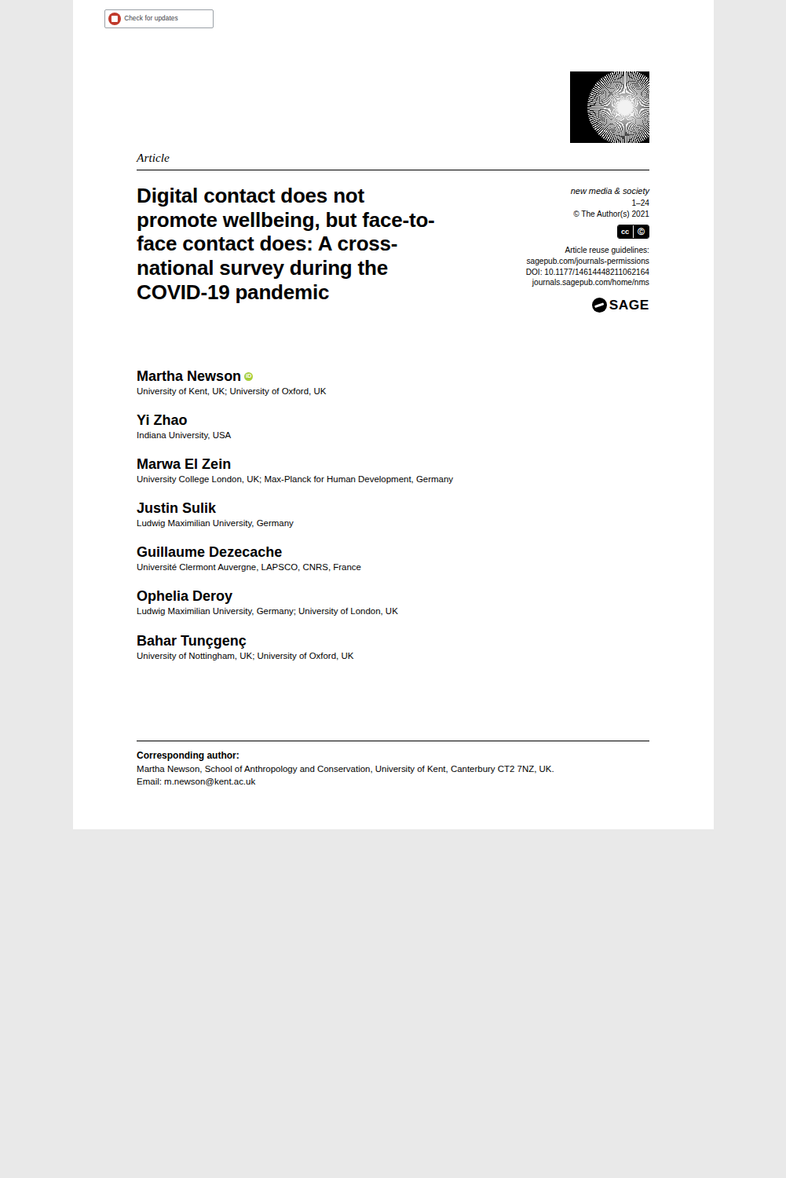Check for updates
Article
Digital contact does not promote wellbeing, but face-to-face contact does: A cross-national survey during the COVID-19 pandemic
new media & society
1–24
© The Author(s) 2021
ccⒸ
Article reuse guidelines:
sagepub.com/journals-permissions
DOI: 10.1177/14614448211062164
journals.sagepub.com/home/nms
SAGE
Martha Newson
University of Kent, UK; University of Oxford, UK
Yi Zhao
Indiana University, USA
Marwa El Zein
University College London, UK; Max-Planck for Human Development, Germany
Justin Sulik
Ludwig Maximilian University, Germany
Guillaume Dezecache
Université Clermont Auvergne, LAPSCO, CNRS, France
Ophelia Deroy
Ludwig Maximilian University, Germany; University of London, UK
Bahar Tunçgenç
University of Nottingham, UK; University of Oxford, UK
Corresponding author:
Martha Newson, School of Anthropology and Conservation, University of Kent, Canterbury CT2 7NZ, UK.
Email: m.newson@kent.ac.uk